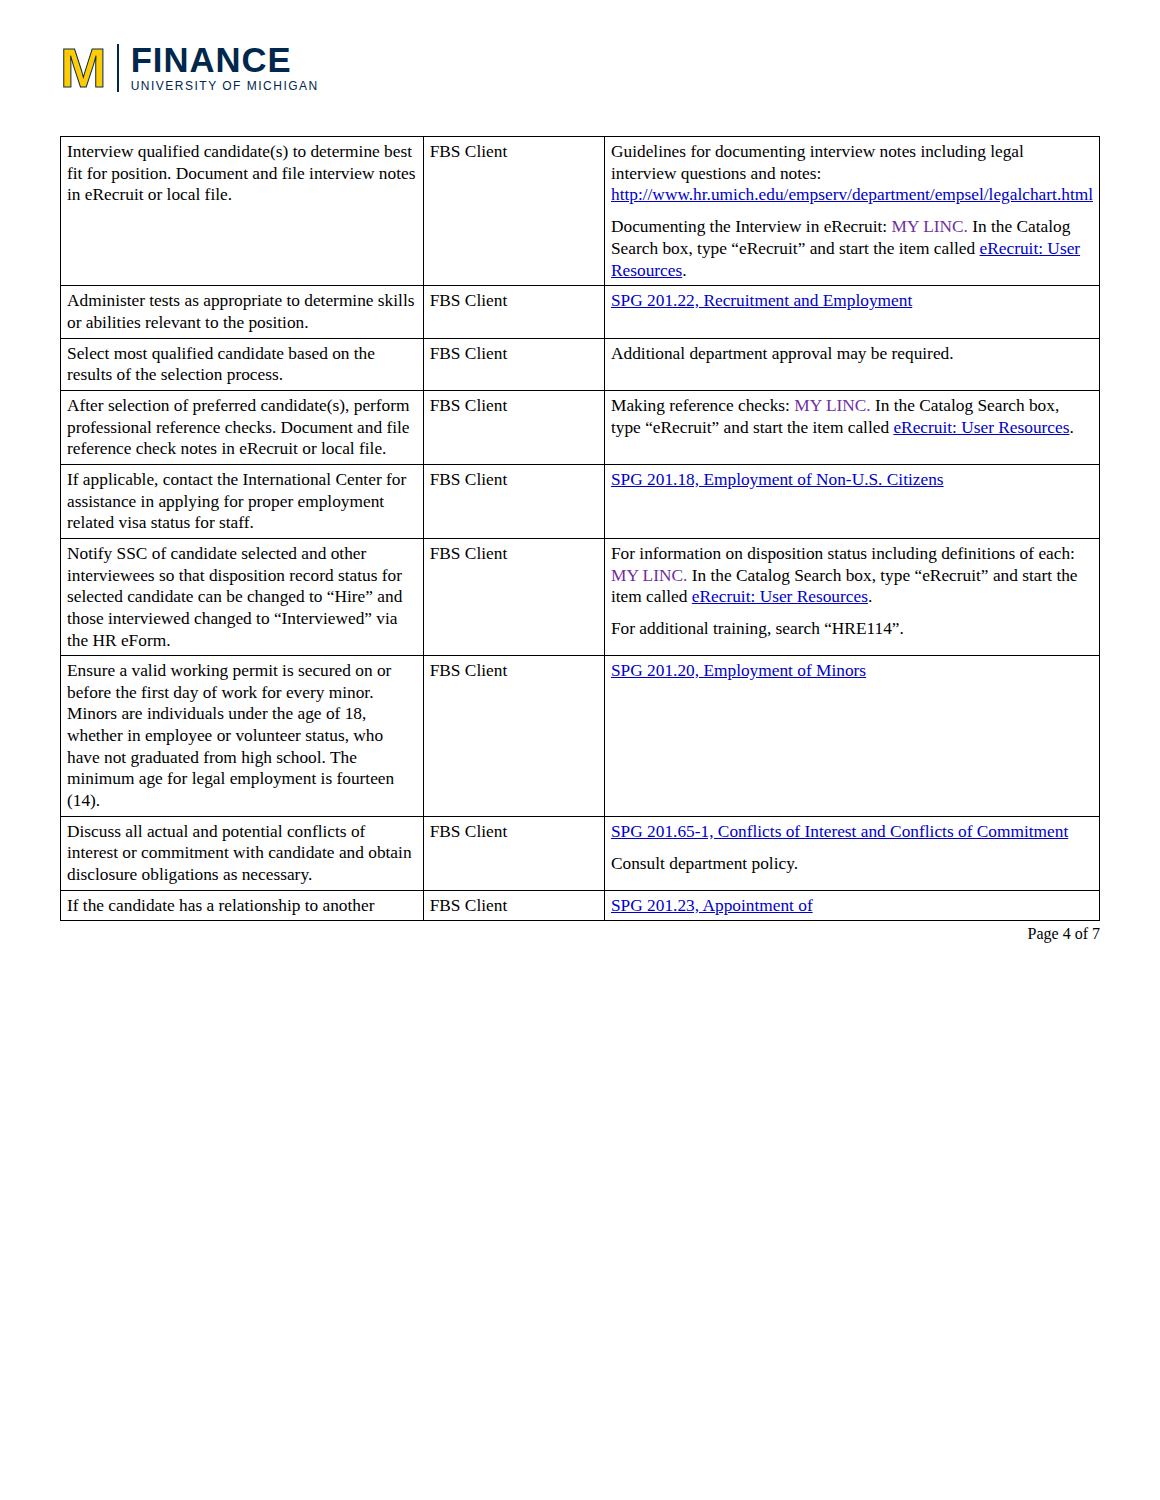M
FINANCE
UNIVERSITY OF MICHIGAN
| Interview qualified candidate(s) to determine best fit for position. Document and file interview notes in eRecruit or local file. | FBS Client | Guidelines for documenting interview notes including legal interview questions and notes: http://www.hr.umich.edu/empserv/department/empsel/legalchart.html Documenting the Interview in eRecruit: MY LINC. In the Catalog Search box, type “eRecruit” and start the item called eRecruit: User Resources . |
| Administer tests as appropriate to determine skills or abilities relevant to the position. | FBS Client | SPG 201.22, Recruitment and Employment |
| Select most qualified candidate based on the results of the selection process. | FBS Client | Additional department approval may be required. |
| After selection of preferred candidate(s), perform professional reference checks. Document and file reference check notes in eRecruit or local file. | FBS Client | Making reference checks: MY LINC. In the Catalog Search box, type “eRecruit” and start the item called eRecruit: User Resources . |
| If applicable, contact the International Center for assistance in applying for proper employment related visa status for staff. | FBS Client | SPG 201.18, Employment of Non-U.S. Citizens |
| Notify SSC of candidate selected and other interviewees so that disposition record status for selected candidate can be changed to “Hire” and those interviewed changed to “Interviewed” via the HR eForm. | FBS Client | For information on disposition status including definitions of each: MY LINC. In the Catalog Search box, type “eRecruit” and start the item called eRecruit: User Resources . For additional training, search “HRE114”. |
| Ensure a valid working permit is secured on or before the first day of work for every minor. Minors are individuals under the age of 18, whether in employee or volunteer status, who have not graduated from high school. The minimum age for legal employment is fourteen (14). | FBS Client | SPG 201.20, Employment of Minors |
| Discuss all actual and potential conflicts of interest or commitment with candidate and obtain disclosure obligations as necessary. | FBS Client | SPG 201.65-1, Conflicts of Interest and Conflicts of Commitment Consult department policy. |
| If the candidate has a relationship to another | FBS Client | SPG 201.23, Appointment of |
Page 4 of 7